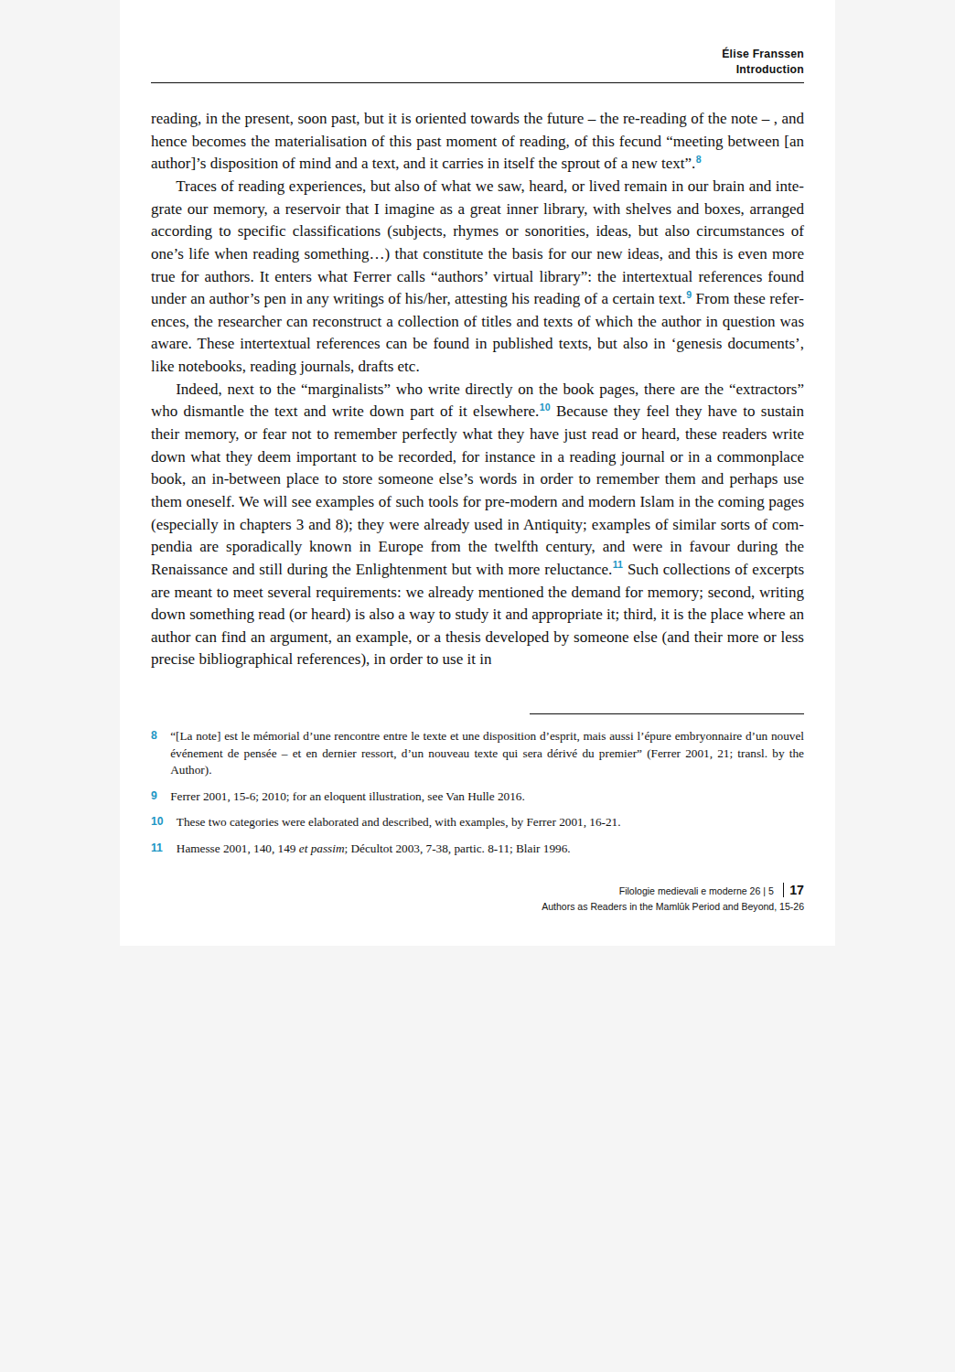Élise Franssen
Introduction
reading, in the present, soon past, but it is oriented towards the future – the re-reading of the note – , and hence becomes the materialisation of this past moment of reading, of this fecund “meeting between [an author]’s disposition of mind and a text, and it carries in itself the sprout of a new text”.8
Traces of reading experiences, but also of what we saw, heard, or lived remain in our brain and integrate our memory, a reservoir that I imagine as a great inner library, with shelves and boxes, arranged according to specific classifications (subjects, rhymes or sonorities, ideas, but also circumstances of one’s life when reading something…) that constitute the basis for our new ideas, and this is even more true for authors. It enters what Ferrer calls “authors’ virtual library”: the intertextual references found under an author’s pen in any writings of his/her, attesting his reading of a certain text.9 From these references, the researcher can reconstruct a collection of titles and texts of which the author in question was aware. These intertextual references can be found in published texts, but also in ‘genesis documents’, like notebooks, reading journals, drafts etc.
Indeed, next to the “marginalists” who write directly on the book pages, there are the “extractors” who dismantle the text and write down part of it elsewhere.10 Because they feel they have to sustain their memory, or fear not to remember perfectly what they have just read or heard, these readers write down what they deem important to be recorded, for instance in a reading journal or in a commonplace book, an in-between place to store someone else’s words in order to remember them and perhaps use them oneself. We will see examples of such tools for pre-modern and modern Islam in the coming pages (especially in chapters 3 and 8); they were already used in Antiquity; examples of similar sorts of compendia are sporadically known in Europe from the twelfth century, and were in favour during the Renaissance and still during the Enlightenment but with more reluctance.11 Such collections of excerpts are meant to meet several requirements: we already mentioned the demand for memory; second, writing down something read (or heard) is also a way to study it and appropriate it; third, it is the place where an author can find an argument, an example, or a thesis developed by someone else (and their more or less precise bibliographical references), in order to use it in
8“[La note] est le mémorial d’une rencontre entre le texte et une disposition d’esprit, mais aussi l’épure embryonnaire d’un nouvel événement de pensée – et en dernier ressort, d’un nouveau texte qui sera dérivé du premier” (Ferrer 2001, 21; transl. by the Author).
9 Ferrer 2001, 15-6; 2010; for an eloquent illustration, see Van Hulle 2016.
10 These two categories were elaborated and described, with examples, by Ferrer 2001, 16-21.
11 Hamesse 2001, 140, 149 et passim; Décultot 2003, 7-38, partic. 8-11; Blair 1996.
Filologie medievali e moderne 26 | 5 17 Authors as Readers in the Mamlūk Period and Beyond, 15-26